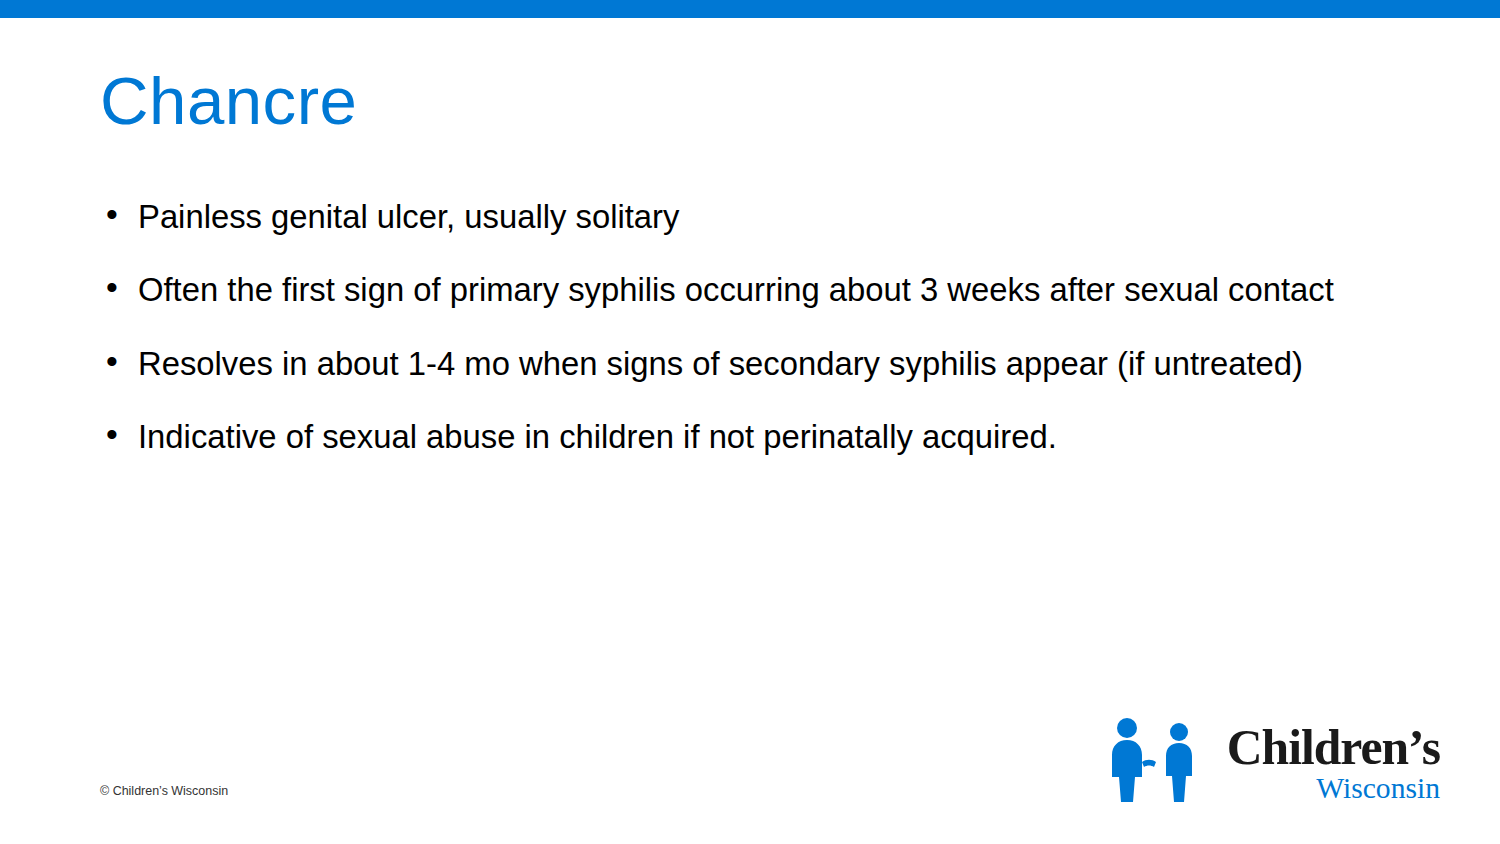Chancre
Painless genital ulcer, usually solitary
Often the first sign of primary syphilis occurring about 3 weeks after sexual contact
Resolves in about 1-4 mo when signs of secondary syphilis appear (if untreated)
Indicative of sexual abuse in children if not perinatally acquired.
© Children’s Wisconsin
Children’s Wisconsin